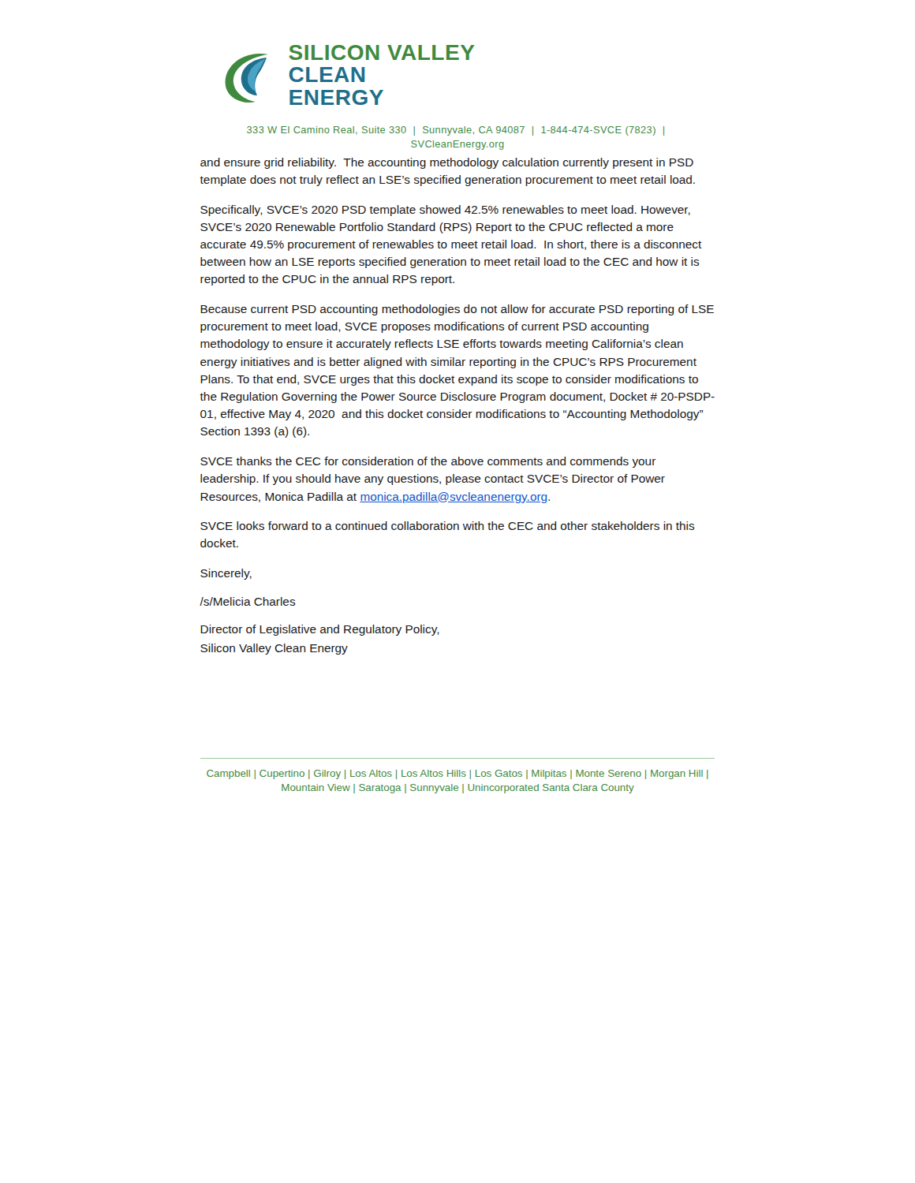Silicon Valley Clean Energy
333 W El Camino Real, Suite 330 | Sunnyvale, CA 94087 | 1-844-474-SVCE (7823) | SVCleanEnergy.org
and ensure grid reliability. The accounting methodology calculation currently present in PSD template does not truly reflect an LSE’s specified generation procurement to meet retail load.
Specifically, SVCE’s 2020 PSD template showed 42.5% renewables to meet load. However, SVCE’s 2020 Renewable Portfolio Standard (RPS) Report to the CPUC reflected a more accurate 49.5% procurement of renewables to meet retail load. In short, there is a disconnect between how an LSE reports specified generation to meet retail load to the CEC and how it is reported to the CPUC in the annual RPS report.
Because current PSD accounting methodologies do not allow for accurate PSD reporting of LSE procurement to meet load, SVCE proposes modifications of current PSD accounting methodology to ensure it accurately reflects LSE efforts towards meeting California’s clean energy initiatives and is better aligned with similar reporting in the CPUC’s RPS Procurement Plans. To that end, SVCE urges that this docket expand its scope to consider modifications to the Regulation Governing the Power Source Disclosure Program document, Docket # 20-PSDP-01, effective May 4, 2020 and this docket consider modifications to “Accounting Methodology” Section 1393 (a) (6).
SVCE thanks the CEC for consideration of the above comments and commends your leadership. If you should have any questions, please contact SVCE’s Director of Power Resources, Monica Padilla at monica.padilla@svcleanenergy.org.
SVCE looks forward to a continued collaboration with the CEC and other stakeholders in this docket.
Sincerely,
/s/Melicia Charles
Director of Legislative and Regulatory Policy,
Silicon Valley Clean Energy
Campbell | Cupertino | Gilroy | Los Altos | Los Altos Hills | Los Gatos | Milpitas | Monte Sereno | Morgan Hill |
Mountain View | Saratoga | Sunnyvale | Unincorporated Santa Clara County